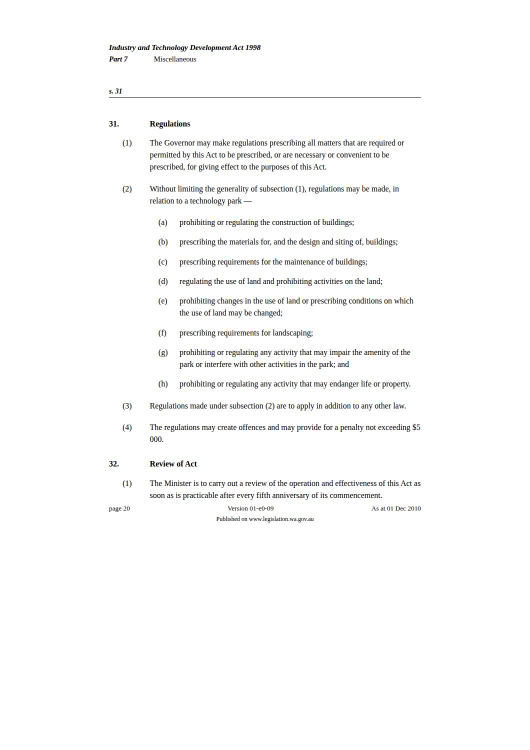Industry and Technology Development Act 1998
Part 7 Miscellaneous
s. 31
31. Regulations
(1) The Governor may make regulations prescribing all matters that are required or permitted by this Act to be prescribed, or are necessary or convenient to be prescribed, for giving effect to the purposes of this Act.
(2) Without limiting the generality of subsection (1), regulations may be made, in relation to a technology park —
(a) prohibiting or regulating the construction of buildings;
(b) prescribing the materials for, and the design and siting of, buildings;
(c) prescribing requirements for the maintenance of buildings;
(d) regulating the use of land and prohibiting activities on the land;
(e) prohibiting changes in the use of land or prescribing conditions on which the use of land may be changed;
(f) prescribing requirements for landscaping;
(g) prohibiting or regulating any activity that may impair the amenity of the park or interfere with other activities in the park; and
(h) prohibiting or regulating any activity that may endanger life or property.
(3) Regulations made under subsection (2) are to apply in addition to any other law.
(4) The regulations may create offences and may provide for a penalty not exceeding $5 000.
32. Review of Act
(1) The Minister is to carry out a review of the operation and effectiveness of this Act as soon as is practicable after every fifth anniversary of its commencement.
page 20 Version 01-e0-09 As at 01 Dec 2010
Published on www.legislation.wa.gov.au